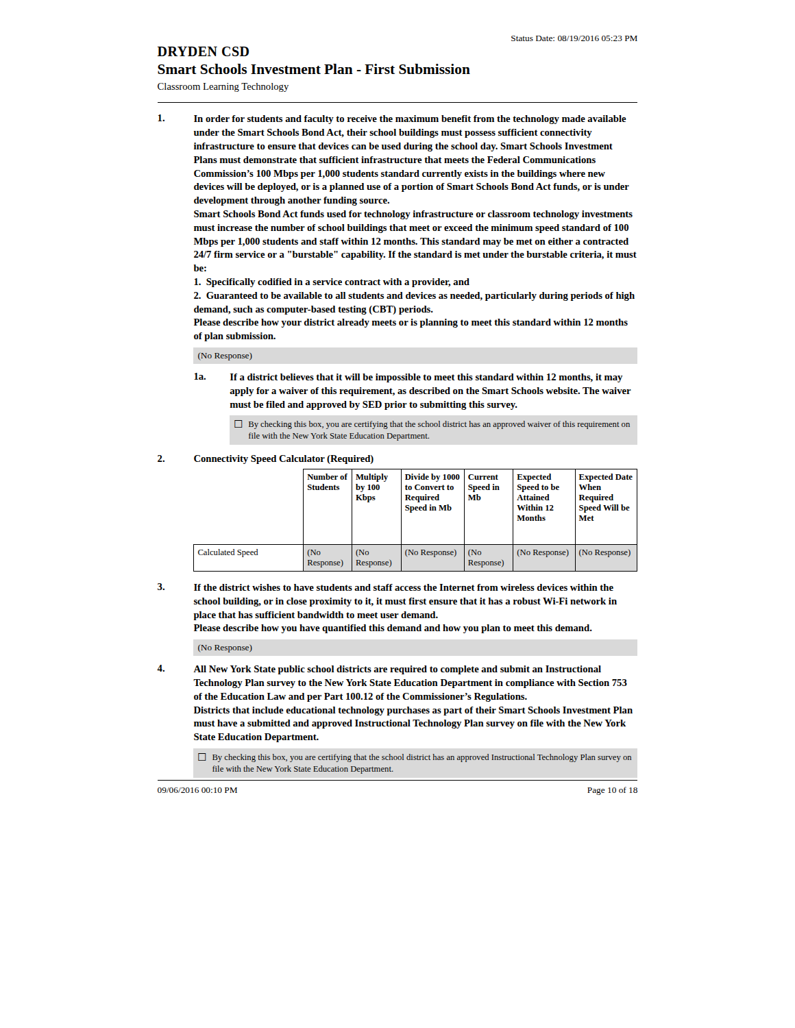Status Date: 08/19/2016 05:23 PM
DRYDEN CSD
Smart Schools Investment Plan - First Submission
Classroom Learning Technology
| 1. | In order for students and faculty to receive the maximum benefit from the technology made available under the Smart Schools Bond Act, their school buildings must possess sufficient connectivity infrastructure to ensure that devices can be used during the school day. Smart Schools Investment Plans must demonstrate that sufficient infrastructure that meets the Federal Communications Commission’s 100 Mbps per 1,000 students standard currently exists in the buildings where new devices will be deployed, or is a planned use of a portion of Smart Schools Bond Act funds, or is under development through another funding source. Smart Schools Bond Act funds used for technology infrastructure or classroom technology investments must increase the number of school buildings that meet or exceed the minimum speed standard of 100 Mbps per 1,000 students and staff within 12 months. This standard may be met on either a contracted 24/7 firm service or a "burstable" capability. If the standard is met under the burstable criteria, it must be: 1. Specifically codified in a service contract with a provider, and 2. Guaranteed to be available to all students and devices as needed, particularly during periods of high demand, such as computer-based testing (CBT) periods. Please describe how your district already meets or is planning to meet this standard within 12 months of plan submission. (No Response) |
| | / 1a. / If a district believes that it will be impossible to meet this standard within 12 months, it may apply for a waiver of this requirement, as described on the Smart Schools website. The waiver must be filed and approved by SED prior to submitting this survey. ☐ By checking this box, you are certifying that the school district has an approved waiver of this requirement on file with the New York State Education Department. / |
| 2. | Connectivity Speed Calculator (Required) / / Number of Students / Multiply by 100 Kbps / Divide by 1000 to Convert to Required Speed in Mb / Current Speed in Mb / Expected Speed to be Attained Within 12 Months / Expected Date When Required Speed Will be Met / / --- / --- / --- / --- / --- / --- / --- / / Calculated Speed / (No Response) / (No Response) / (No Response) / (No Response) / (No Response) / (No Response) / |
| 3. | If the district wishes to have students and staff access the Internet from wireless devices within the school building, or in close proximity to it, it must first ensure that it has a robust Wi-Fi network in place that has sufficient bandwidth to meet user demand. Please describe how you have quantified this demand and how you plan to meet this demand. (No Response) |
| 4. | All New York State public school districts are required to complete and submit an Instructional Technology Plan survey to the New York State Education Department in compliance with Section 753 of the Education Law and per Part 100.12 of the Commissioner’s Regulations. Districts that include educational technology purchases as part of their Smart Schools Investment Plan must have a submitted and approved Instructional Technology Plan survey on file with the New York State Education Department. ☐ By checking this box, you are certifying that the school district has an approved Instructional Technology Plan survey on file with the New York State Education Department. |
09/06/2016 00:10 PM Page 10 of 18